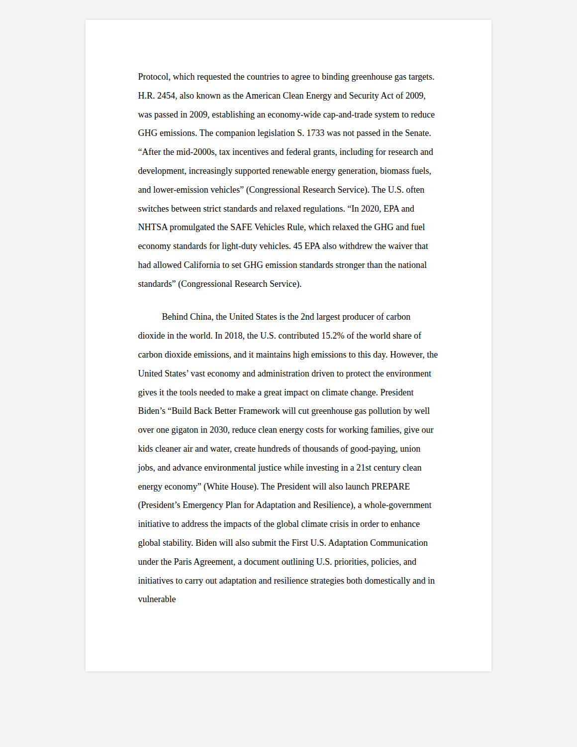Protocol, which requested the countries to agree to binding greenhouse gas targets. H.R. 2454, also known as the American Clean Energy and Security Act of 2009, was passed in 2009, establishing an economy-wide cap-and-trade system to reduce GHG emissions. The companion legislation S. 1733 was not passed in the Senate. “After the mid-2000s, tax incentives and federal grants, including for research and development, increasingly supported renewable energy generation, biomass fuels, and lower-emission vehicles” (Congressional Research Service). The U.S. often switches between strict standards and relaxed regulations. “In 2020, EPA and NHTSA promulgated the SAFE Vehicles Rule, which relaxed the GHG and fuel economy standards for light-duty vehicles. 45 EPA also withdrew the waiver that had allowed California to set GHG emission standards stronger than the national standards” (Congressional Research Service).
Behind China, the United States is the 2nd largest producer of carbon dioxide in the world. In 2018, the U.S. contributed 15.2% of the world share of carbon dioxide emissions, and it maintains high emissions to this day. However, the United States’ vast economy and administration driven to protect the environment gives it the tools needed to make a great impact on climate change. President Biden’s “Build Back Better Framework will cut greenhouse gas pollution by well over one gigaton in 2030, reduce clean energy costs for working families, give our kids cleaner air and water, create hundreds of thousands of good-paying, union jobs, and advance environmental justice while investing in a 21st century clean energy economy” (White House). The President will also launch PREPARE (President’s Emergency Plan for Adaptation and Resilience), a whole-government initiative to address the impacts of the global climate crisis in order to enhance global stability. Biden will also submit the First U.S. Adaptation Communication under the Paris Agreement, a document outlining U.S. priorities, policies, and initiatives to carry out adaptation and resilience strategies both domestically and in vulnerable